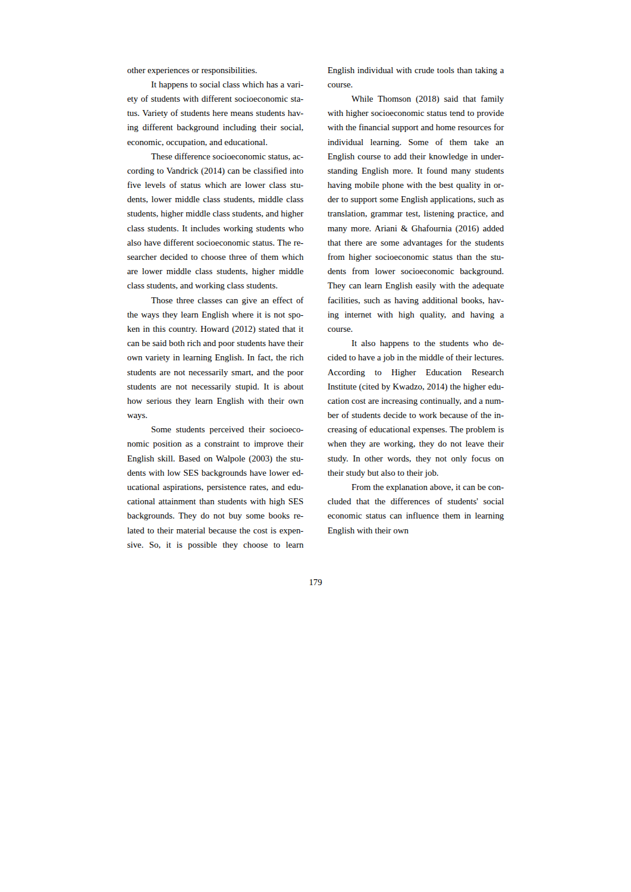other experiences or responsibilities.
It happens to social class which has a variety of students with different socioeconomic status. Variety of students here means students having different background including their social, economic, occupation, and educational.
These difference socioeconomic status, according to Vandrick (2014) can be classified into five levels of status which are lower class students, lower middle class students, middle class students, higher middle class students, and higher class students. It includes working students who also have different socioeconomic status. The researcher decided to choose three of them which are lower middle class students, higher middle class students, and working class students.
Those three classes can give an effect of the ways they learn English where it is not spoken in this country. Howard (2012) stated that it can be said both rich and poor students have their own variety in learning English. In fact, the rich students are not necessarily smart, and the poor students are not necessarily stupid. It is about how serious they learn English with their own ways.
Some students perceived their socioeconomic position as a constraint to improve their English skill. Based on Walpole (2003) the students with low SES backgrounds have lower educational aspirations, persistence rates, and educational attainment than students with high SES backgrounds. They do not buy some books related to their material because the cost is expensive. So, it is possible they choose to learn English individual with crude tools than taking a course.
While Thomson (2018) said that family with higher socioeconomic status tend to provide with the financial support and home resources for individual learning. Some of them take an English course to add their knowledge in understanding English more. It found many students having mobile phone with the best quality in order to support some English applications, such as translation, grammar test, listening practice, and many more. Ariani & Ghafournia (2016) added that there are some advantages for the students from higher socioeconomic status than the students from lower socioeconomic background. They can learn English easily with the adequate facilities, such as having additional books, having internet with high quality, and having a course.
It also happens to the students who decided to have a job in the middle of their lectures. According to Higher Education Research Institute (cited by Kwadzo, 2014) the higher education cost are increasing continually, and a number of students decide to work because of the increasing of educational expenses. The problem is when they are working, they do not leave their study. In other words, they not only focus on their study but also to their job.
From the explanation above, it can be concluded that the differences of students' social economic status can influence them in learning English with their own
179